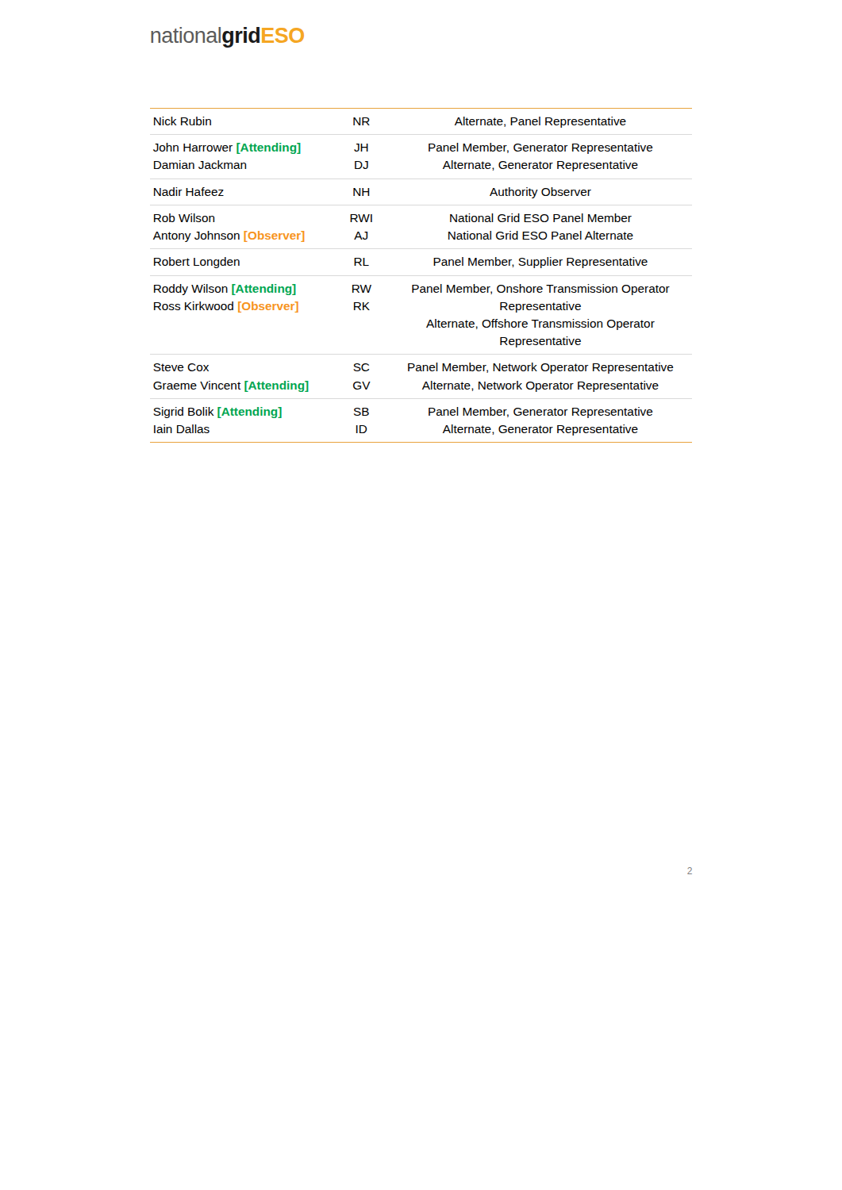national grid ESO
| Nick Rubin | NR | Alternate, Panel Representative |
| John Harrower [Attending] Damian Jackman | JH DJ | Panel Member, Generator Representative Alternate, Generator Representative |
| Nadir Hafeez | NH | Authority Observer |
| Rob Wilson Antony Johnson [Observer] | RWI AJ | National Grid ESO Panel Member National Grid ESO Panel Alternate |
| Robert Longden | RL | Panel Member, Supplier Representative |
| Roddy Wilson [Attending] Ross Kirkwood [Observer] | RW RK | Panel Member, Onshore Transmission Operator Representative Alternate, Offshore Transmission Operator Representative |
| Steve Cox Graeme Vincent [Attending] | SC GV | Panel Member, Network Operator Representative Alternate, Network Operator Representative |
| Sigrid Bolik [Attending] Iain Dallas | SB ID | Panel Member, Generator Representative Alternate, Generator Representative |
2